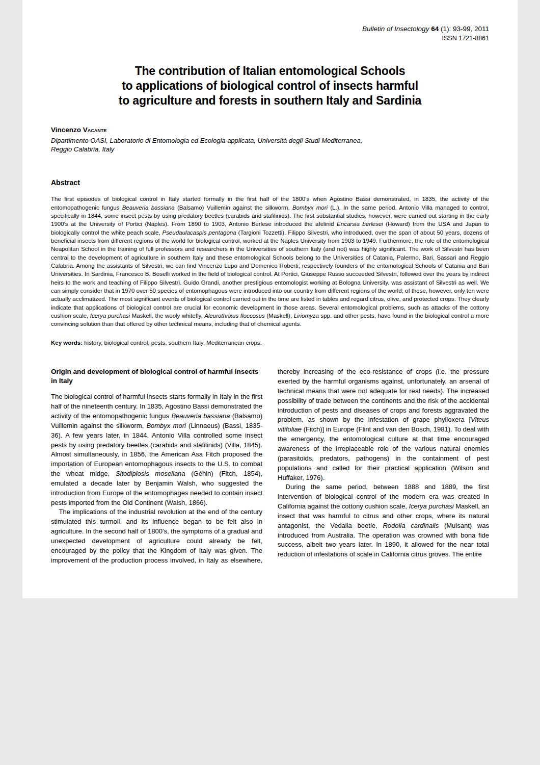Bulletin of Insectology 64 (1): 93-99, 2011
ISSN 1721-8861
The contribution of Italian entomological Schools
to applications of biological control of insects harmful
to agriculture and forests in southern Italy and Sardinia
Vincenzo Vacante
Dipartimento OASI, Laboratorio di Entomologia ed Ecologia applicata, Università degli Studi Mediterranea,
Reggio Calabria, Italy
Abstract
The first episodes of biological control in Italy started formally in the first half of the 1800's when Agostino Bassi demonstrated, in 1835, the activity of the entomopathogenic fungus Beauveria bassiana (Balsamo) Vuillemin against the silkworm, Bombyx mori (L.). In the same period, Antonio Villa managed to control, specifically in 1844, some insect pests by using predatory beetles (carabids and stafilinids). The first substantial studies, however, were carried out starting in the early 1900's at the University of Portici (Naples). From 1890 to 1903, Antonio Berlese introduced the afelinid Encarsia berlesei (Howard) from the USA and Japan to biologically control the white peach scale, Pseudaulacaspis pentagona (Targioni Tozzetti). Filippo Silvestri, who introduced, over the span of about 50 years, dozens of beneficial insects from different regions of the world for biological control, worked at the Naples University from 1903 to 1949. Furthermore, the role of the entomological Neapolitan School in the training of full professors and researchers in the Universities of southern Italy (and not) was highly significant. The work of Silvestri has been central to the development of agriculture in southern Italy and these entomological Schools belong to the Universities of Catania, Palermo, Bari, Sassari and Reggio Calabria. Among the assistants of Silvestri, we can find Vincenzo Lupo and Domenico Roberti, respectively founders of the entomological Schools of Catania and Bari Universities. In Sardinia, Francesco B. Boselli worked in the field of biological control. At Portici, Giuseppe Russo succeeded Silvestri, followed over the years by indirect heirs to the work and teaching of Filippo Silvestri. Guido Grandi, another prestigious entomologist working at Bologna University, was assistant of Silvestri as well. We can simply consider that in 1970 over 50 species of entomophagous were introduced into our country from different regions of the world; of these, however, only ten were actually acclimatized. The most significant events of biological control carried out in the time are listed in tables and regard citrus, olive, and protected crops. They clearly indicate that applications of biological control are crucial for economic development in those areas. Several entomological problems, such as attacks of the cottony cushion scale, Icerya purchasi Maskell, the wooly whitefly, Aleurothrixus floccosus (Maskell), Liriomyza spp. and other pests, have found in the biological control a more convincing solution than that offered by other technical means, including that of chemical agents.
Key words: history, biological control, pests, southern Italy, Mediterranean crops.
Origin and development of biological control of harmful insects in Italy
The biological control of harmful insects starts formally in Italy in the first half of the nineteenth century. In 1835, Agostino Bassi demonstrated the activity of the entomopathogenic fungus Beauveria bassiana (Balsamo) Vuillemin against the silkworm, Bombyx mori (Linnaeus) (Bassi, 1835-36). A few years later, in 1844, Antonio Villa controlled some insect pests by using predatory beetles (carabids and stafilinids) (Villa, 1845). Almost simultaneously, in 1856, the American Asa Fitch proposed the importation of European entomophagous insects to the U.S. to combat the wheat midge, Sitodiplosis mosellana (Géhin) (Fitch, 1854), emulated a decade later by Benjamin Walsh, who suggested the introduction from Europe of the entomophages needed to contain insect pests imported from the Old Continent (Walsh, 1866).
The implications of the industrial revolution at the end of the century stimulated this turmoil, and its influence began to be felt also in agriculture. In the second half of 1800's, the symptoms of a gradual and unexpected development of agriculture could already be felt, encouraged by the policy that the Kingdom of Italy was given. The improvement of the production process involved, in Italy as elsewhere, thereby increasing of the eco-resistance of crops (i.e. the pressure exerted by the harmful organisms against, unfortunately, an arsenal of technical means that were not adequate for real needs). The increased possibility of trade between the continents and the risk of the accidental introduction of pests and diseases of crops and forests aggravated the problem, as shown by the infestation of grape phylloxera [Viteus vitifoliae (Fitch)] in Europe (Flint and van den Bosch, 1981). To deal with the emergency, the entomological culture at that time encouraged awareness of the irreplaceable role of the various natural enemies (parasitoids, predators, pathogens) in the containment of pest populations and called for their practical application (Wilson and Huffaker, 1976).
During the same period, between 1888 and 1889, the first intervention of biological control of the modern era was created in California against the cottony cushion scale, Icerya purchasi Maskell, an insect that was harmful to citrus and other crops, where its natural antagonist, the Vedalia beetle, Rodolia cardinalis (Mulsant) was introduced from Australia. The operation was crowned with bona fide success, albeit two years later. In 1890, it allowed for the near total reduction of infestations of scale in California citrus groves. The entire